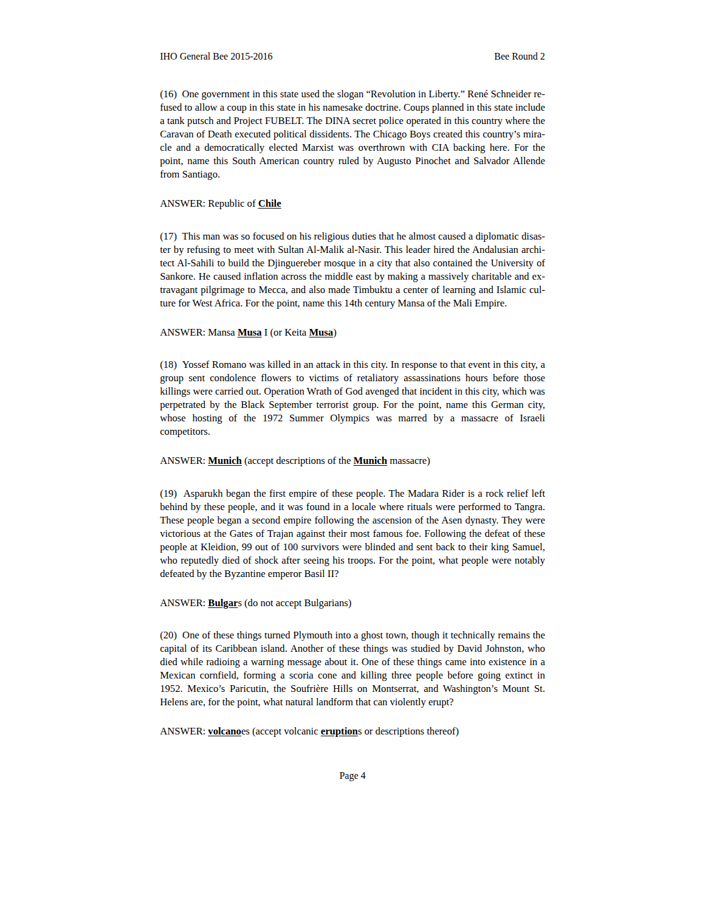IHO General Bee 2015-2016 Bee Round 2
(16) One government in this state used the slogan “Revolution in Liberty.” René Schneider refused to allow a coup in this state in his namesake doctrine. Coups planned in this state include a tank putsch and Project FUBELT. The DINA secret police operated in this country where the Caravan of Death executed political dissidents. The Chicago Boys created this country’s miracle and a democratically elected Marxist was overthrown with CIA backing here. For the point, name this South American country ruled by Augusto Pinochet and Salvador Allende from Santiago.
ANSWER: Republic of Chile
(17) This man was so focused on his religious duties that he almost caused a diplomatic disaster by refusing to meet with Sultan Al-Malik al-Nasir. This leader hired the Andalusian architect Al-Sahili to build the Djinguereber mosque in a city that also contained the University of Sankore. He caused inflation across the middle east by making a massively charitable and extravagant pilgrimage to Mecca, and also made Timbuktu a center of learning and Islamic culture for West Africa. For the point, name this 14th century Mansa of the Mali Empire.
ANSWER: Mansa Musa I (or Keita Musa)
(18) Yossef Romano was killed in an attack in this city. In response to that event in this city, a group sent condolence flowers to victims of retaliatory assassinations hours before those killings were carried out. Operation Wrath of God avenged that incident in this city, which was perpetrated by the Black September terrorist group. For the point, name this German city, whose hosting of the 1972 Summer Olympics was marred by a massacre of Israeli competitors.
ANSWER: Munich (accept descriptions of the Munich massacre)
(19) Asparukh began the first empire of these people. The Madara Rider is a rock relief left behind by these people, and it was found in a locale where rituals were performed to Tangra. These people began a second empire following the ascension of the Asen dynasty. They were victorious at the Gates of Trajan against their most famous foe. Following the defeat of these people at Kleidion, 99 out of 100 survivors were blinded and sent back to their king Samuel, who reputedly died of shock after seeing his troops. For the point, what people were notably defeated by the Byzantine emperor Basil II?
ANSWER: Bulgars (do not accept Bulgarians)
(20) One of these things turned Plymouth into a ghost town, though it technically remains the capital of its Caribbean island. Another of these things was studied by David Johnston, who died while radioing a warning message about it. One of these things came into existence in a Mexican cornfield, forming a scoria cone and killing three people before going extinct in 1952. Mexico’s Paricutin, the Soufrière Hills on Montserrat, and Washington’s Mount St. Helens are, for the point, what natural landform that can violently erupt?
ANSWER: volcanoes (accept volcanic eruptions or descriptions thereof)
Page 4